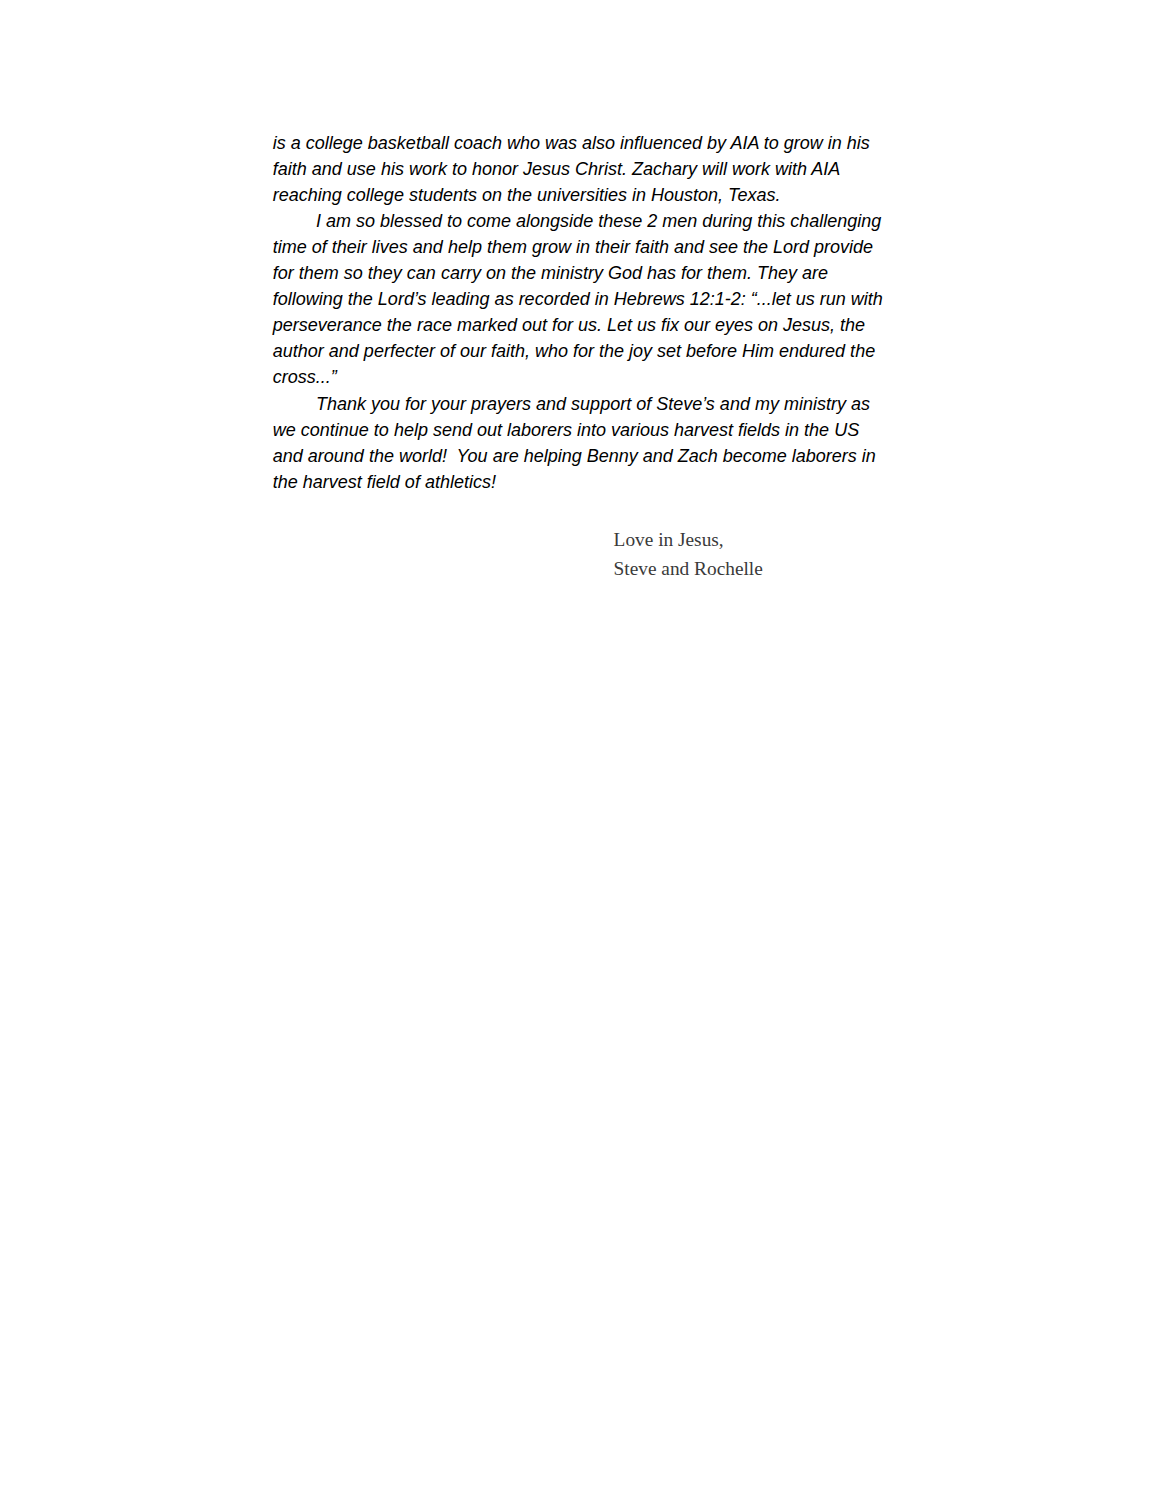is a college basketball coach who was also influenced by AIA to grow in his faith and use his work to honor Jesus Christ. Zachary will work with AIA reaching college students on the universities in Houston, Texas.
I am so blessed to come alongside these 2 men during this challenging time of their lives and help them grow in their faith and see the Lord provide for them so they can carry on the ministry God has for them. They are following the Lord’s leading as recorded in Hebrews 12:1-2: “...let us run with perseverance the race marked out for us. Let us fix our eyes on Jesus, the author and perfecter of our faith, who for the joy set before Him endured the cross...”
Thank you for your prayers and support of Steve’s and my ministry as we continue to help send out laborers into various harvest fields in the US and around the world! You are helping Benny and Zach become laborers in the harvest field of athletics!
Love in Jesus,
Steve and Rochelle